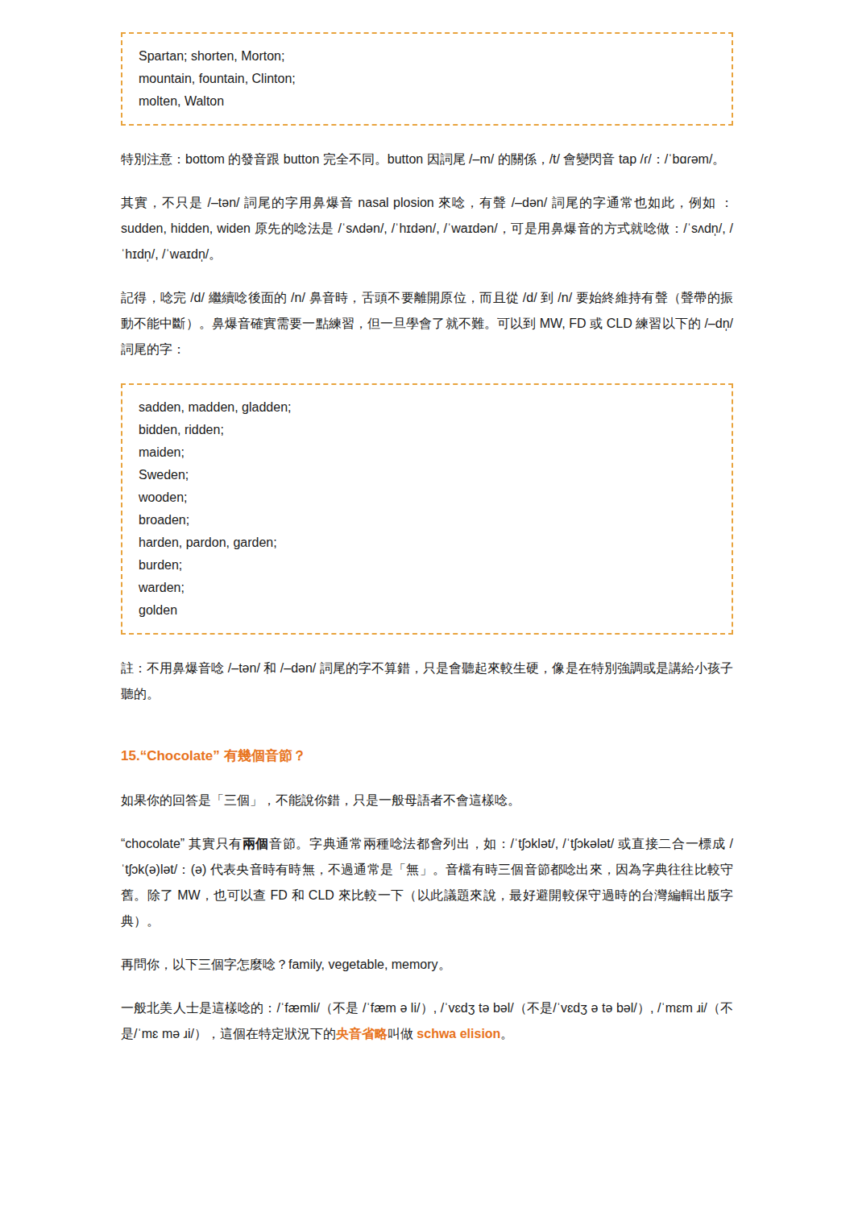Spartan; shorten, Morton;
mountain, fountain, Clinton;
molten, Walton
特別注意：bottom 的發音跟 button 完全不同。button 因詞尾 /–m/ 的關係，/t/ 會變閃音 tap /ɾ/：/ˈbɑɾəm/。
其實，不只是 /–tən/ 詞尾的字用鼻爆音 nasal plosion 來唸，有聲 /–dən/ 詞尾的字通常也如此，例如 ：sudden, hidden, widen 原先的唸法是 /ˈsʌdən/, /ˈhɪdən/, /ˈwaɪdən/，可是用鼻爆音的方式就唸做：/ˈsʌdn̩/, /ˈhɪdn̩/, /ˈwaɪdn̩/。
記得，唸完 /d/ 繼續唸後面的 /n/ 鼻音時，舌頭不要離開原位，而且從 /d/ 到 /n/ 要始終維持有聲（聲帶的振動不能中斷）。鼻爆音確實需要一點練習，但一旦學會了就不難。可以到 MW, FD 或 CLD 練習以下的 /–dn̩/ 詞尾的字：
sadden, madden, gladden;
bidden, ridden;
maiden;
Sweden;
wooden;
broaden;
harden, pardon, garden;
burden;
warden;
golden
註：不用鼻爆音唸 /–tən/ 和 /–dən/ 詞尾的字不算錯，只是會聽起來較生硬，像是在特別強調或是講給小孩子聽的。
15.“Chocolate” 有幾個音節？
如果你的回答是「三個」，不能說你錯，只是一般母語者不會這樣唸。
“chocolate” 其實只有兩個音節。字典通常兩種唸法都會列出，如：/ˈtʃɔklət/, /ˈtʃɔkələt/ 或直接二合一標成 /ˈtʃɔk(ə)lət/：(ə) 代表央音時有時無，不過通常是「無」。音檔有時三個音節都唸出來，因為字典往往比較守舊。除了 MW，也可以查 FD 和 CLD 來比較一下（以此議題來說，最好避開較保守過時的台灣編輯出版字典）。
再問你，以下三個字怎麼唸？family, vegetable, memory。
一般北美人士是這樣唸的：/ˈfæmli/（不是 /ˈfæm ə li/）, /ˈvɛdʒ tə bəl/（不是/ˈvɛdʒ ə tə bəl/）, /ˈmɛm ɹi/（不是/ˈmɛ mə ɹi/），這個在特定狀況下的央音省略叫做 schwa elision。